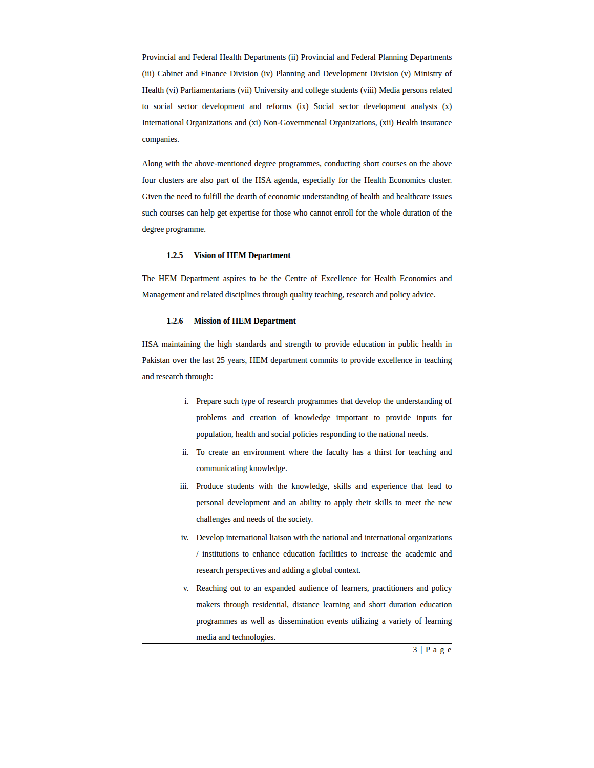Provincial and Federal Health Departments (ii) Provincial and Federal Planning Departments (iii) Cabinet and Finance Division (iv) Planning and Development Division (v) Ministry of Health (vi) Parliamentarians (vii) University and college students (viii) Media persons related to social sector development and reforms (ix) Social sector development analysts (x) International Organizations and (xi) Non-Governmental Organizations, (xii) Health insurance companies.
Along with the above-mentioned degree programmes, conducting short courses on the above four clusters are also part of the HSA agenda, especially for the Health Economics cluster. Given the need to fulfill the dearth of economic understanding of health and healthcare issues such courses can help get expertise for those who cannot enroll for the whole duration of the degree programme.
1.2.5 Vision of HEM Department
The HEM Department aspires to be the Centre of Excellence for Health Economics and Management and related disciplines through quality teaching, research and policy advice.
1.2.6 Mission of HEM Department
HSA maintaining the high standards and strength to provide education in public health in Pakistan over the last 25 years, HEM department commits to provide excellence in teaching and research through:
Prepare such type of research programmes that develop the understanding of problems and creation of knowledge important to provide inputs for population, health and social policies responding to the national needs.
To create an environment where the faculty has a thirst for teaching and communicating knowledge.
Produce students with the knowledge, skills and experience that lead to personal development and an ability to apply their skills to meet the new challenges and needs of the society.
Develop international liaison with the national and international organizations / institutions to enhance education facilities to increase the academic and research perspectives and adding a global context.
Reaching out to an expanded audience of learners, practitioners and policy makers through residential, distance learning and short duration education programmes as well as dissemination events utilizing a variety of learning media and technologies.
3 | P a g e